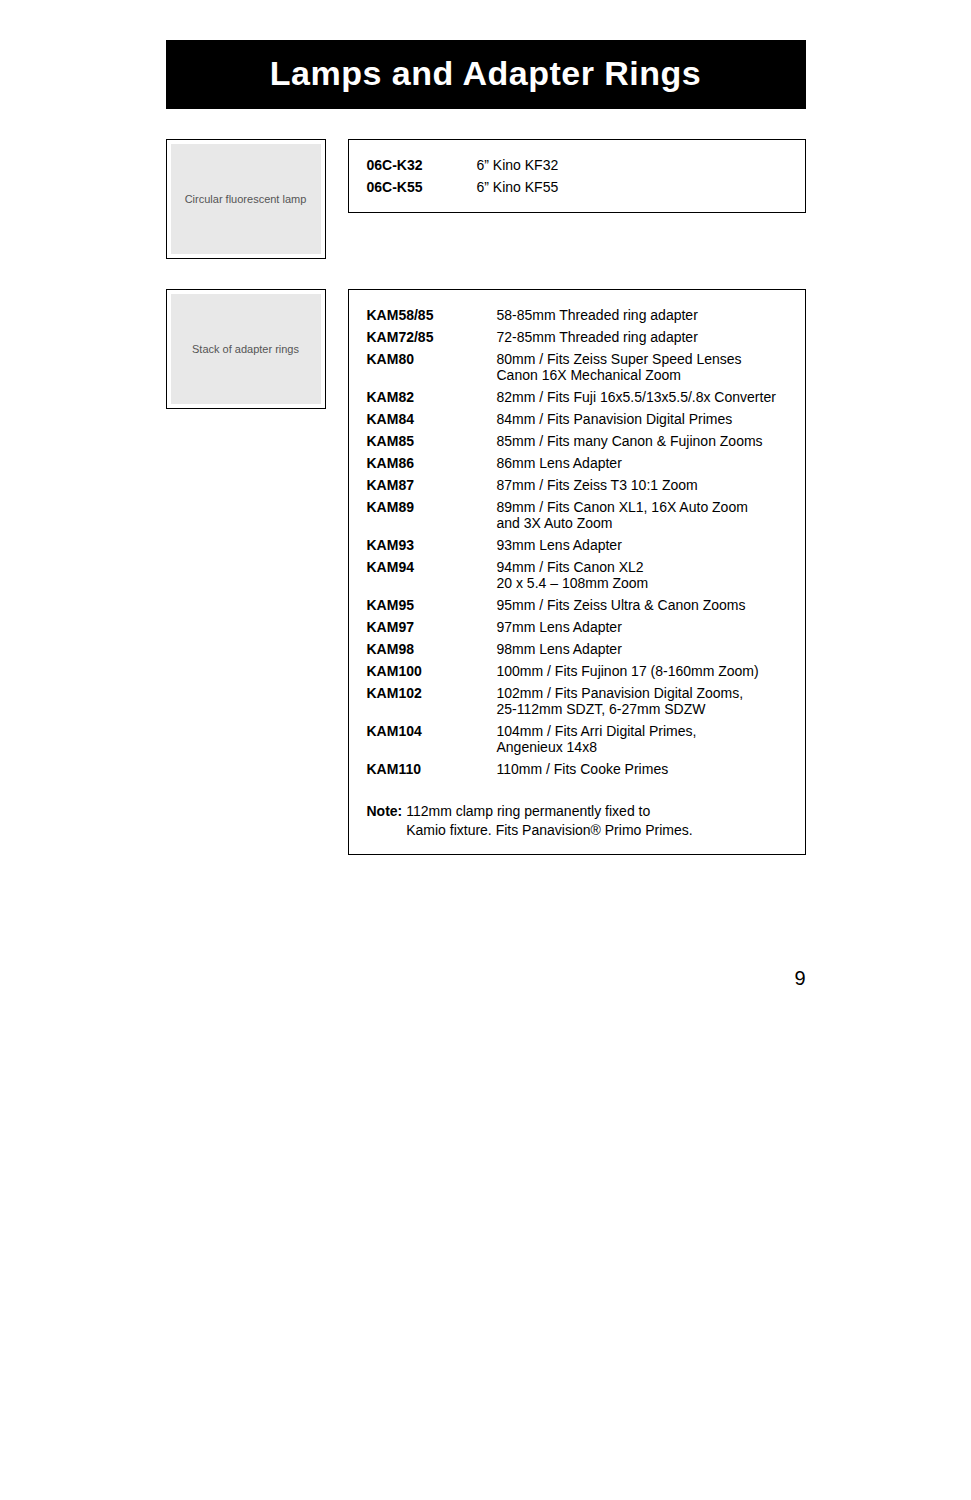Lamps and Adapter Rings
Circular fluorescent lamp
| 06C-K32 | 6” Kino KF32 |
| 06C-K55 | 6” Kino KF55 |
Stack of adapter rings
| KAM58/85 | 58-85mm Threaded ring adapter |
| KAM72/85 | 72-85mm Threaded ring adapter |
| KAM80 | 80mm / Fits Zeiss Super Speed Lenses Canon 16X Mechanical Zoom |
| KAM82 | 82mm / Fits Fuji 16x5.5/13x5.5/.8x Converter |
| KAM84 | 84mm / Fits Panavision Digital Primes |
| KAM85 | 85mm / Fits many Canon & Fujinon Zooms |
| KAM86 | 86mm Lens Adapter |
| KAM87 | 87mm / Fits Zeiss T3 10:1 Zoom |
| KAM89 | 89mm / Fits Canon XL1, 16X Auto Zoom and 3X Auto Zoom |
| KAM93 | 93mm Lens Adapter |
| KAM94 | 94mm / Fits Canon XL2 20 x 5.4 – 108mm Zoom |
| KAM95 | 95mm / Fits Zeiss Ultra & Canon Zooms |
| KAM97 | 97mm Lens Adapter |
| KAM98 | 98mm Lens Adapter |
| KAM100 | 100mm / Fits Fujinon 17 (8-160mm Zoom) |
| KAM102 | 102mm / Fits Panavision Digital Zooms, 25-112mm SDZT, 6-27mm SDZW |
| KAM104 | 104mm / Fits Arri Digital Primes, Angenieux 14x8 |
| KAM110 | 110mm / Fits Cooke Primes |
Note: 112mm clamp ring permanently fixed to
Kamio fixture. Fits Panavision® Primo Primes.
9